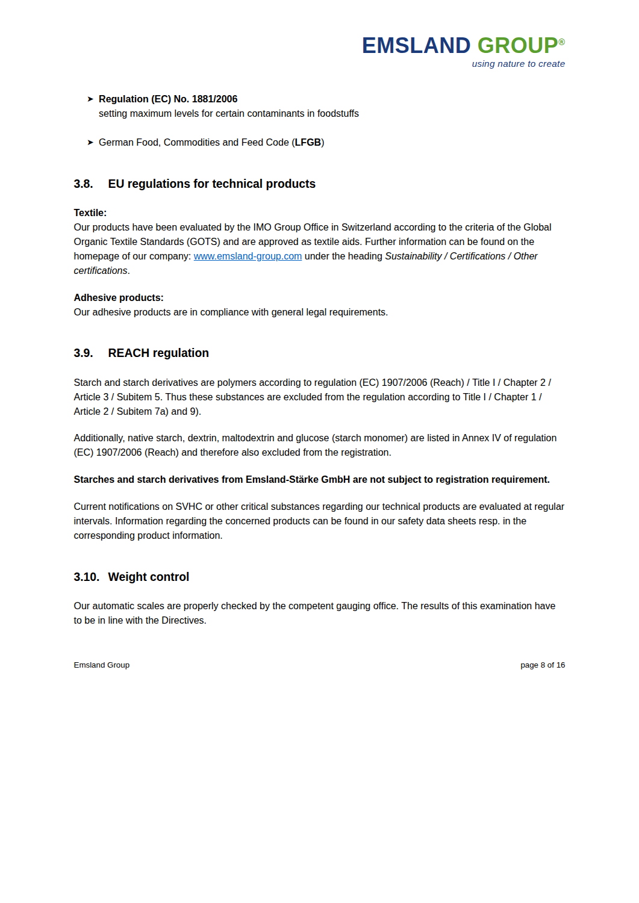EMSLAND GROUP®
using nature to create
Regulation (EC) No. 1881/2006 setting maximum levels for certain contaminants in foodstuffs
German Food, Commodities and Feed Code (LFGB)
3.8. EU regulations for technical products
Textile:
Our products have been evaluated by the IMO Group Office in Switzerland according to the criteria of the Global Organic Textile Standards (GOTS) and are approved as textile aids. Further information can be found on the homepage of our company: www.emsland-group.com under the heading Sustainability / Certifications / Other certifications.
Adhesive products:
Our adhesive products are in compliance with general legal requirements.
3.9. REACH regulation
Starch and starch derivatives are polymers according to regulation (EC) 1907/2006 (Reach) / Title I / Chapter 2 / Article 3 / Subitem 5. Thus these substances are excluded from the regulation according to Title I / Chapter 1 / Article 2 / Subitem 7a) and 9).
Additionally, native starch, dextrin, maltodextrin and glucose (starch monomer) are listed in Annex IV of regulation (EC) 1907/2006 (Reach) and therefore also excluded from the registration.
Starches and starch derivatives from Emsland-Stärke GmbH are not subject to registration requirement.
Current notifications on SVHC or other critical substances regarding our technical products are evaluated at regular intervals. Information regarding the concerned products can be found in our safety data sheets resp. in the corresponding product information.
3.10. Weight control
Our automatic scales are properly checked by the competent gauging office. The results of this examination have to be in line with the Directives.
Emsland Group page 8 of 16